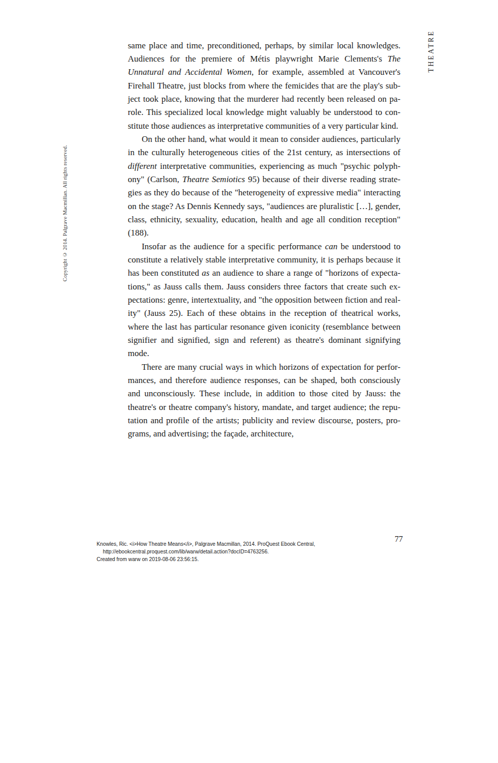Theatre
Copyright © 2014. Palgrave Macmillan. All rights reserved.
same place and time, preconditioned, perhaps, by similar local knowledges. Audiences for the premiere of Métis playwright Marie Clements's The Unnatural and Accidental Women, for example, assembled at Vancouver's Firehall Theatre, just blocks from where the femicides that are the play's subject took place, knowing that the murderer had recently been released on parole. This specialized local knowledge might valuably be understood to constitute those audiences as interpretative communities of a very particular kind.
On the other hand, what would it mean to consider audiences, particularly in the culturally heterogeneous cities of the 21st century, as intersections of different interpretative communities, experiencing as much "psychic polyphony" (Carlson, Theatre Semiotics 95) because of their diverse reading strategies as they do because of the "heterogeneity of expressive media" interacting on the stage? As Dennis Kennedy says, "audiences are pluralistic […], gender, class, ethnicity, sexuality, education, health and age all condition reception" (188).
Insofar as the audience for a specific performance can be understood to constitute a relatively stable interpretative community, it is perhaps because it has been constituted as an audience to share a range of "horizons of expectations," as Jauss calls them. Jauss considers three factors that create such expectations: genre, intertextuality, and "the opposition between fiction and reality" (Jauss 25). Each of these obtains in the reception of theatrical works, where the last has particular resonance given iconicity (resemblance between signifier and signified, sign and referent) as theatre's dominant signifying mode.
There are many crucial ways in which horizons of expectation for performances, and therefore audience responses, can be shaped, both consciously and unconsciously. These include, in addition to those cited by Jauss: the theatre's or theatre company's history, mandate, and target audience; the reputation and profile of the artists; publicity and review discourse, posters, programs, and advertising; the façade, architecture,
77
Knowles, Ric. <i>How Theatre Means</i>, Palgrave Macmillan, 2014. ProQuest Ebook Central, http://ebookcentral.proquest.com/lib/warw/detail.action?docID=4763256. Created from warw on 2019-08-06 23:56:15.